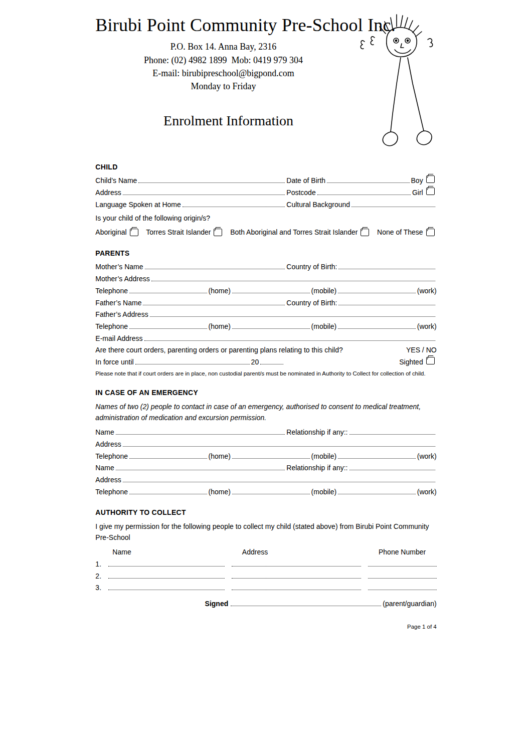Birubi Point Community Pre-School Inc.
P.O. Box 14. Anna Bay, 2316 Phone: (02) 4982 1899 Mob: 0419 979 304 E-mail: birubipreschool@bigpond.com Monday to Friday
Enrolment Information
CHILD
Child’s Name
Date of Birth Boy
Address
Postcode Girl
Language Spoken at Home
Cultural Background
Is your child of the following origin/s?
Aboriginal Torres Strait Islander Both Aboriginal and Torres Strait Islander None of These
PARENTS
Mother’s Name
Country of Birth:
Mother’s Address
Telephone (home) (mobile) (work)
Father’s Name
Country of Birth:
Father’s Address
Telephone (home) (mobile) (work)
E-mail Address
Are there court orders, parenting orders or parenting plans relating to this child? YES / NO
In force until 20 Sighted
Please note that if court orders are in place, non custodial parent/s must be nominated in Authority to Collect for collection of child.
IN CASE OF AN EMERGENCY
Names of two (2) people to contact in case of an emergency, authorised to consent to medical treatment, administration of medication and excursion permission.
Name
Relationship if any::
Address
Telephone (home) (mobile) (work)
Name
Relationship if any::
Address
Telephone (home) (mobile) (work)
AUTHORITY TO COLLECT
I give my permission for the following people to collect my child (stated above) from Birubi Point Community Pre-School
Name
Address
Phone Number
1.
2.
3.
Signed (parent/guardian)
Page 1 of 4